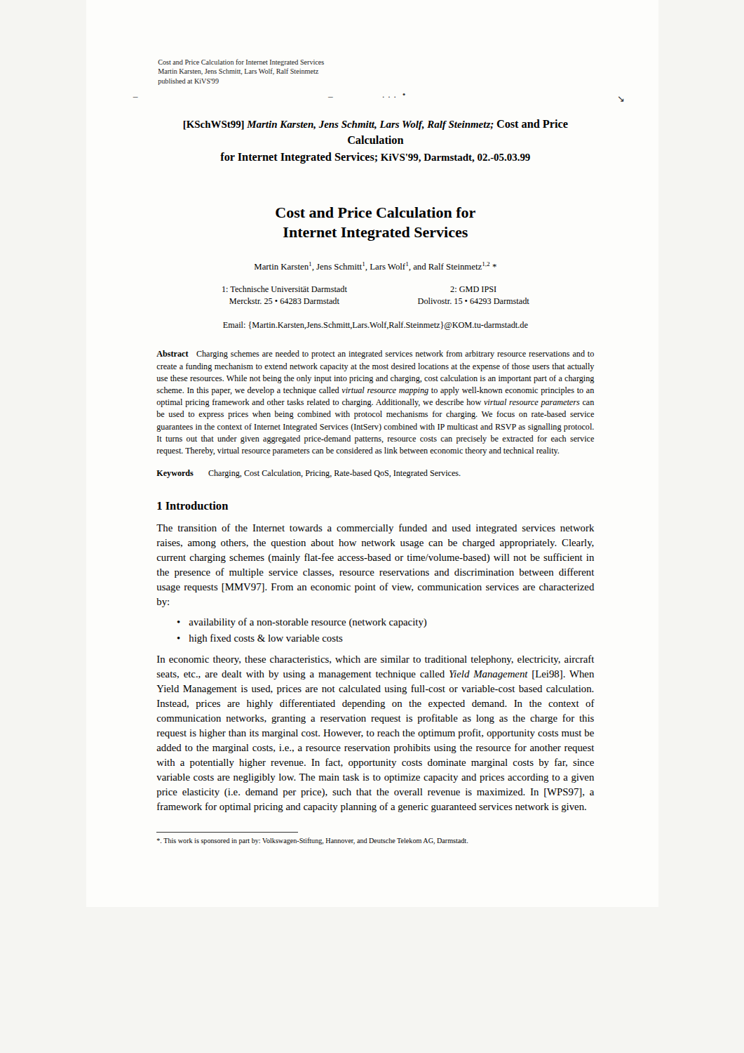Cost and Price Calculation for Internet Integrated Services
Martin Karsten, Jens Schmitt, Lars Wolf, Ralf Steinmetz
published at KiVS'99
– – . . . • ↘
[KSchWSt99] Martin Karsten, Jens Schmitt, Lars Wolf, Ralf Steinmetz; Cost and Price Calculation
for Internet Integrated Services; KiVS'99, Darmstadt, 02.-05.03.99
Cost and Price Calculation for
Internet Integrated Services
Martin Karsten1, Jens Schmitt1, Lars Wolf1, and Ralf Steinmetz1,2 *
1: Technische Universität Darmstadt
Merckstr. 25 • 64283 Darmstadt
2: GMD IPSI
Dolivostr. 15 • 64293 Darmstadt
Email: {Martin.Karsten,Jens.Schmitt,Lars.Wolf,Ralf.Steinmetz}@KOM.tu-darmstadt.de
Abstract Charging schemes are needed to protect an integrated services network from arbitrary resource reservations and to create a funding mechanism to extend network capacity at the most desired locations at the expense of those users that actually use these resources. While not being the only input into pricing and charging, cost calculation is an important part of a charging scheme. In this paper, we develop a technique called virtual resource mapping to apply well-known economic principles to an optimal pricing framework and other tasks related to charging. Additionally, we describe how virtual resource parameters can be used to express prices when being combined with protocol mechanisms for charging. We focus on rate-based service guarantees in the context of Internet Integrated Services (IntServ) combined with IP multicast and RSVP as signalling protocol. It turns out that under given aggregated price-demand patterns, resource costs can precisely be extracted for each service request. Thereby, virtual resource parameters can be considered as link between economic theory and technical reality.
Keywords Charging, Cost Calculation, Pricing, Rate-based QoS, Integrated Services.
1 Introduction
The transition of the Internet towards a commercially funded and used integrated services network raises, among others, the question about how network usage can be charged appropriately. Clearly, current charging schemes (mainly flat-fee access-based or time/volume-based) will not be sufficient in the presence of multiple service classes, resource reservations and discrimination between different usage requests [MMV97]. From an economic point of view, communication services are characterized by:
availability of a non-storable resource (network capacity)
high fixed costs & low variable costs
In economic theory, these characteristics, which are similar to traditional telephony, electricity, aircraft seats, etc., are dealt with by using a management technique called Yield Management [Lei98]. When Yield Management is used, prices are not calculated using full-cost or variable-cost based calculation. Instead, prices are highly differentiated depending on the expected demand. In the context of communication networks, granting a reservation request is profitable as long as the charge for this request is higher than its marginal cost. However, to reach the optimum profit, opportunity costs must be added to the marginal costs, i.e., a resource reservation prohibits using the resource for another request with a potentially higher revenue. In fact, opportunity costs dominate marginal costs by far, since variable costs are negligibly low. The main task is to optimize capacity and prices according to a given price elasticity (i.e. demand per price), such that the overall revenue is maximized. In [WPS97], a framework for optimal pricing and capacity planning of a generic guaranteed services network is given.
*. This work is sponsored in part by: Volkswagen-Stiftung, Hannover, and Deutsche Telekom AG, Darmstadt.